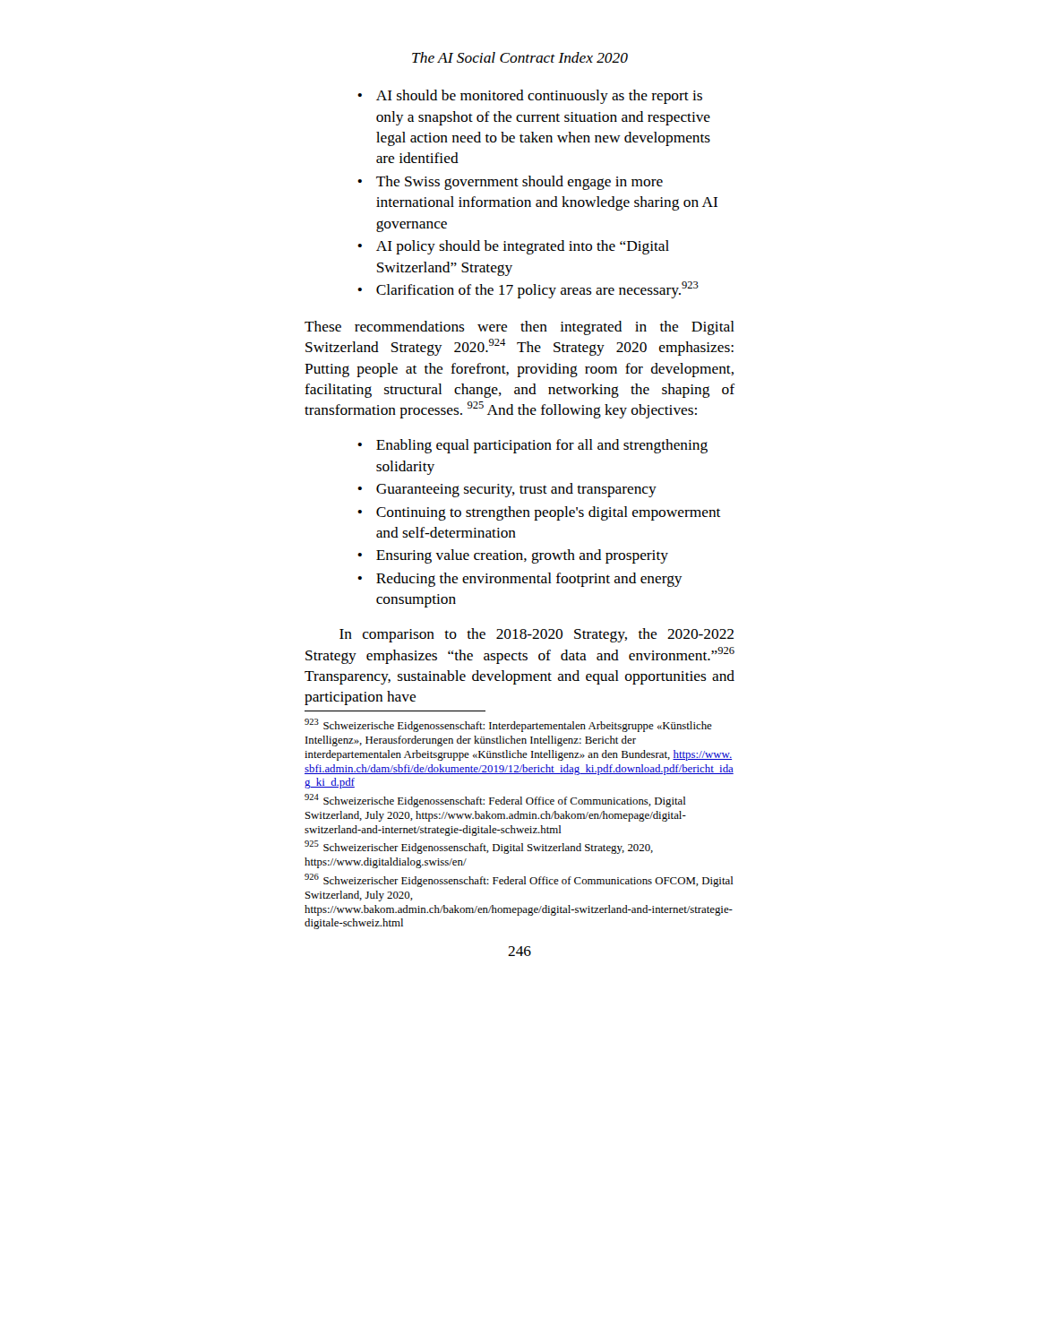The AI Social Contract Index 2020
AI should be monitored continuously as the report is only a snapshot of the current situation and respective legal action need to be taken when new developments are identified
The Swiss government should engage in more international information and knowledge sharing on AI governance
AI policy should be integrated into the “Digital Switzerland” Strategy
Clarification of the 17 policy areas are necessary.923
These recommendations were then integrated in the Digital Switzerland Strategy 2020.924 The Strategy 2020 emphasizes: Putting people at the forefront, providing room for development, facilitating structural change, and networking the shaping of transformation processes. 925 And the following key objectives:
Enabling equal participation for all and strengthening solidarity
Guaranteeing security, trust and transparency
Continuing to strengthen people's digital empowerment and self-determination
Ensuring value creation, growth and prosperity
Reducing the environmental footprint and energy consumption
In comparison to the 2018-2020 Strategy, the 2020-2022 Strategy emphasizes “the aspects of data and environment.”926 Transparency, sustainable development and equal opportunities and participation have
923 Schweizerische Eidgenossenschaft: Interdepartementalen Arbeitsgruppe «Künstliche Intelligenz», Herausforderungen der künstlichen Intelligenz: Bericht der interdepartementalen Arbeitsgruppe «Künstliche Intelligenz» an den Bundesrat, https://www.sbfi.admin.ch/dam/sbfi/de/dokumente/2019/12/bericht_idag_ki.pdf.download.pdf/bericht_idag_ki_d.pdf
924 Schweizerische Eidgenossenschaft: Federal Office of Communications, Digital Switzerland, July 2020, https://www.bakom.admin.ch/bakom/en/homepage/digital-switzerland-and-internet/strategie-digitale-schweiz.html
925 Schweizerischer Eidgenossenschaft, Digital Switzerland Strategy, 2020, https://www.digitaldialog.swiss/en/
926 Schweizerischer Eidgenossenschaft: Federal Office of Communications OFCOM, Digital Switzerland, July 2020,
https://www.bakom.admin.ch/bakom/en/homepage/digital-switzerland-and-internet/strategie-digitale-schweiz.html
246